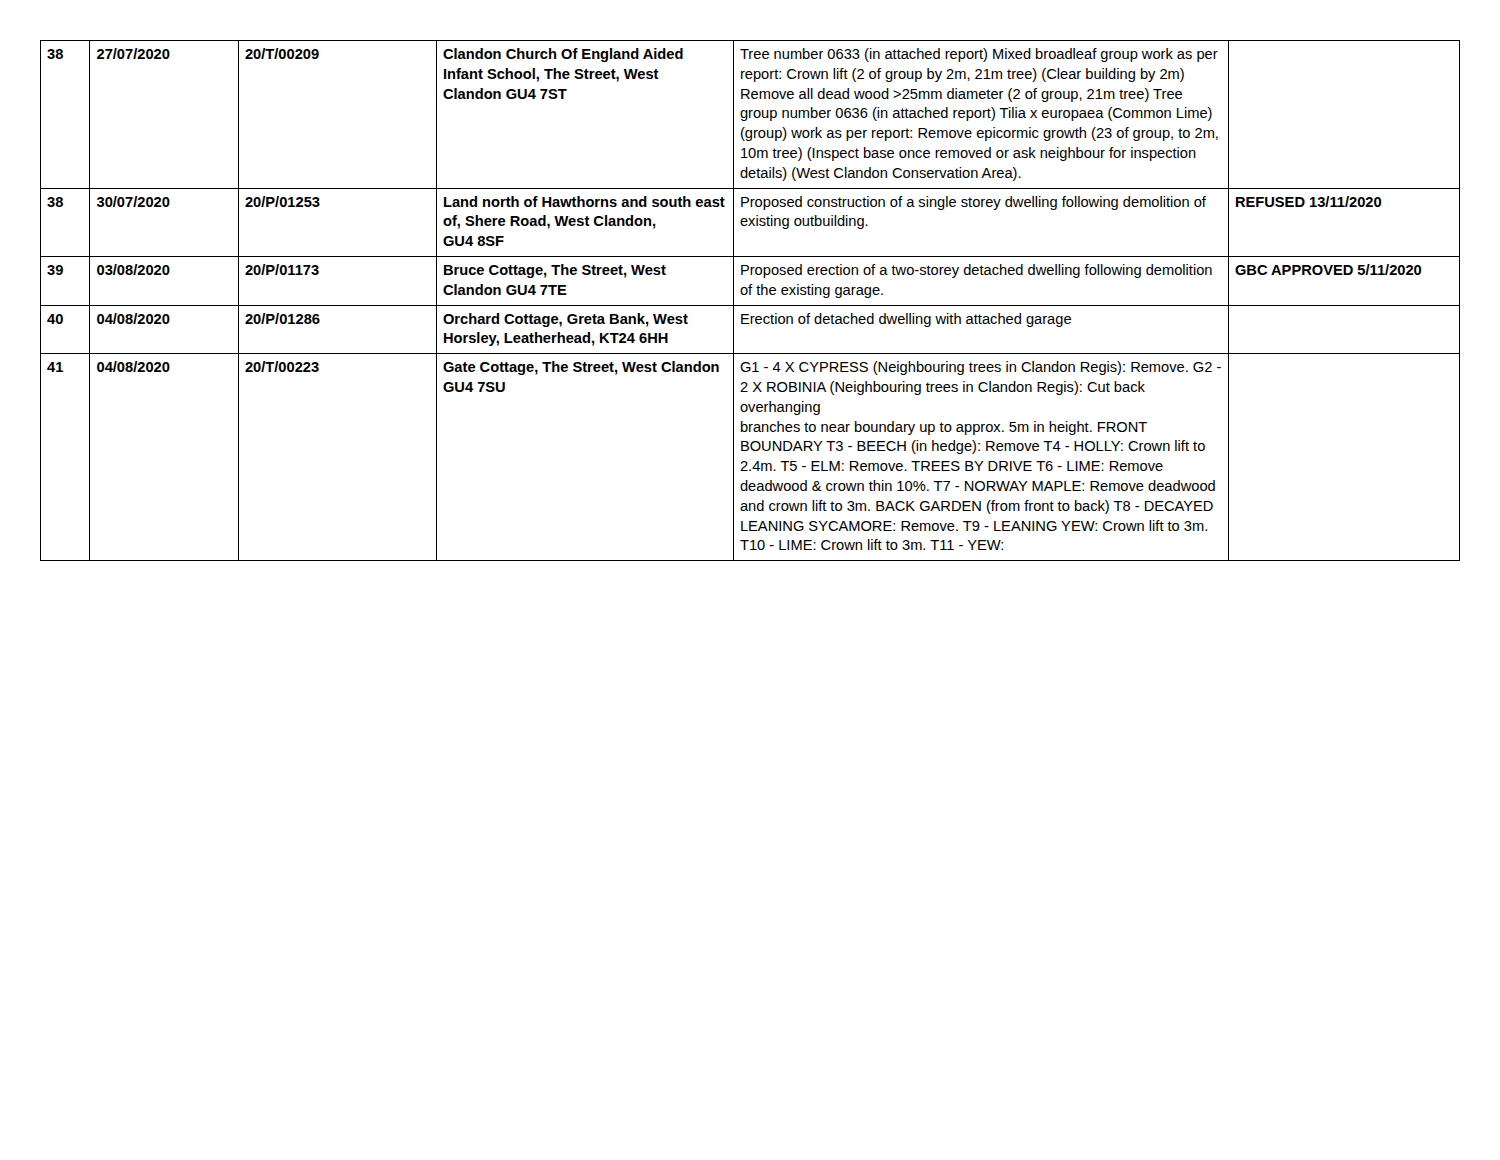| 38 | 27/07/2020 | 20/T/00209 | Clandon Church Of England Aided Infant School, The Street, West Clandon GU4 7ST | Tree number 0633 (in attached report) Mixed broadleaf group work as per report: Crown lift (2 of group by 2m, 21m tree) (Clear building by 2m) Remove all dead wood >25mm diameter (2 of group, 21m tree) Tree group number 0636 (in attached report) Tilia x europaea (Common Lime) (group) work as per report: Remove epicormic growth (23 of group, to 2m, 10m tree) (Inspect base once removed or ask neighbour for inspection details) (West Clandon Conservation Area). | |
| 38 | 30/07/2020 | 20/P/01253 | Land north of Hawthorns and south east of, Shere Road, West Clandon, GU4 8SF | Proposed construction of a single storey dwelling following demolition of existing outbuilding. | REFUSED 13/11/2020 |
| 39 | 03/08/2020 | 20/P/01173 | Bruce Cottage, The Street, West Clandon GU4 7TE | Proposed erection of a two-storey detached dwelling following demolition of the existing garage. | GBC APPROVED 5/11/2020 |
| 40 | 04/08/2020 | 20/P/01286 | Orchard Cottage, Greta Bank, West Horsley, Leatherhead, KT24 6HH | Erection of detached dwelling with attached garage | |
| 41 | 04/08/2020 | 20/T/00223 | Gate Cottage, The Street, West Clandon GU4 7SU | G1 - 4 X CYPRESS (Neighbouring trees in Clandon Regis): Remove. G2 - 2 X ROBINIA (Neighbouring trees in Clandon Regis): Cut back overhanging branches to near boundary up to approx. 5m in height. FRONT BOUNDARY T3 - BEECH (in hedge): Remove T4 - HOLLY: Crown lift to 2.4m. T5 - ELM: Remove. TREES BY DRIVE T6 - LIME: Remove deadwood & crown thin 10%. T7 - NORWAY MAPLE: Remove deadwood and crown lift to 3m. BACK GARDEN (from front to back) T8 - DECAYED LEANING SYCAMORE: Remove. T9 - LEANING YEW: Crown lift to 3m. T10 - LIME: Crown lift to 3m. T11 - YEW: | |